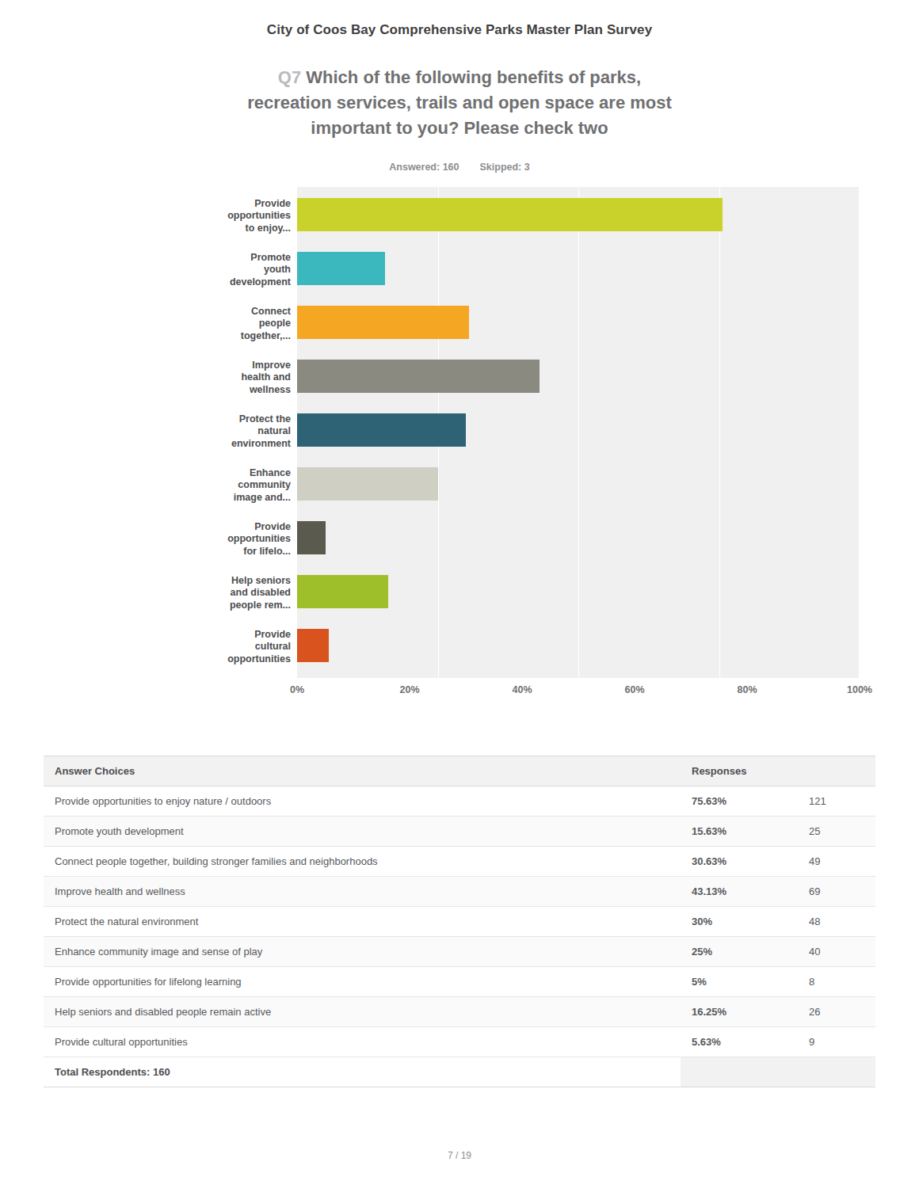City of Coos Bay Comprehensive Parks Master Plan Survey
Q7 Which of the following benefits of parks, recreation services, trails and open space are most important to you? Please check two
Answered: 160 Skipped: 3
Provide
opportunities
to enjoy...
Promote
youth
development
Connect
people
together,...
Improve
health and
wellness
Protect the
natural
environment
Enhance
community
image and...
Provide
opportunities
for lifelo...
Help seniors
and disabled
people rem...
Provide
cultural
opportunities
0% 20% 40% 60% 80% 100%
| Answer Choices | Responses |
| --- | --- |
| Provide opportunities to enjoy nature / outdoors | 75.63% | 121 |
| Promote youth development | 15.63% | 25 |
| Connect people together, building stronger families and neighborhoods | 30.63% | 49 |
| Improve health and wellness | 43.13% | 69 |
| Protect the natural environment | 30% | 48 |
| Enhance community image and sense of play | 25% | 40 |
| Provide opportunities for lifelong learning | 5% | 8 |
| Help seniors and disabled people remain active | 16.25% | 26 |
| Provide cultural opportunities | 5.63% | 9 |
| Total Respondents: 160 | |
7 / 19